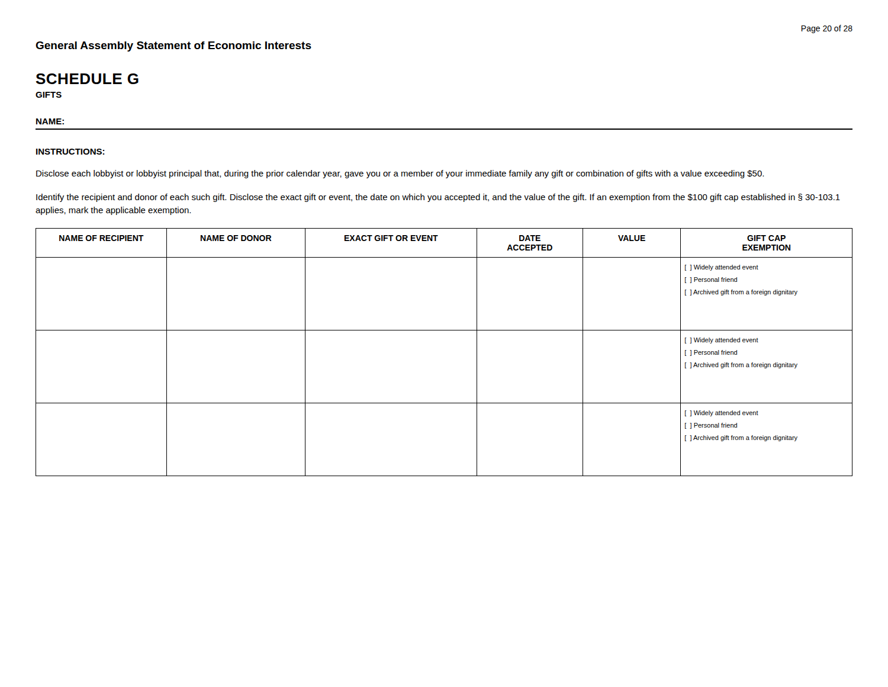Page 20 of 28
General Assembly Statement of Economic Interests
SCHEDULE G
GIFTS
NAME:
INSTRUCTIONS:
Disclose each lobbyist or lobbyist principal that, during the prior calendar year, gave you or a member of your immediate family any gift or combination of gifts with a value exceeding $50.
Identify the recipient and donor of each such gift. Disclose the exact gift or event, the date on which you accepted it, and the value of the gift. If an exemption from the $100 gift cap established in § 30-103.1 applies, mark the applicable exemption.
| NAME OF RECIPIENT | NAME OF DONOR | EXACT GIFT OR EVENT | DATE ACCEPTED | VALUE | GIFT CAP EXEMPTION |
| --- | --- | --- | --- | --- | --- |
| | | | | | [ ] Widely attended event [ ] Personal friend [ ] Archived gift from a foreign dignitary |
| | | | | | [ ] Widely attended event [ ] Personal friend [ ] Archived gift from a foreign dignitary |
| | | | | | [ ] Widely attended event [ ] Personal friend [ ] Archived gift from a foreign dignitary |